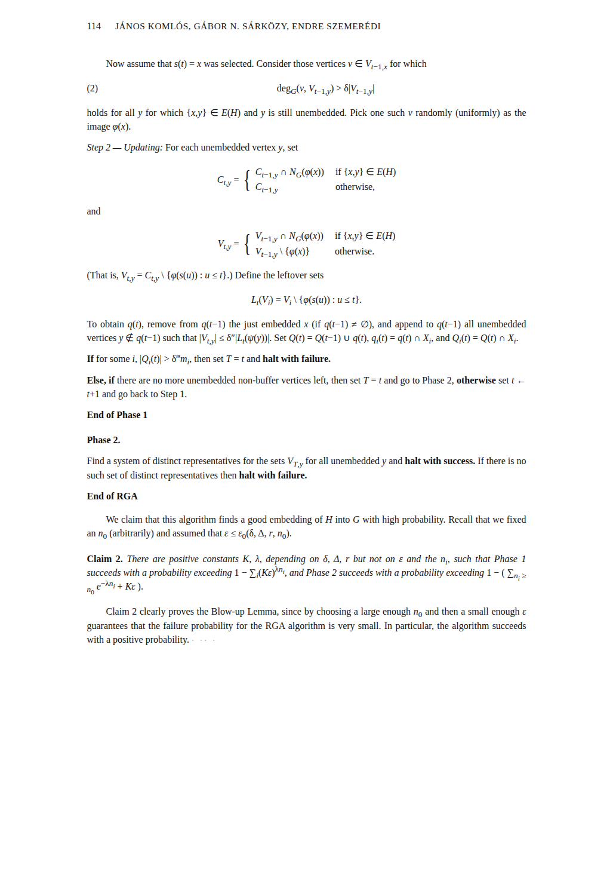114 JÁNOS KOMLÓS, GÁBOR N. SÁRKÖZY, ENDRE SZEMERÉDI
Now assume that s(t) = x was selected. Consider those vertices v ∈ Vt−1,x for which
(2) degG(v, Vt−1,y) > δ|Vt−1,y|
holds for all y for which {x,y} ∈ E(H) and y is still unembedded. Pick one such v randomly (uniformly) as the image φ(x).
Step 2 — Updating: For each unembedded vertex y, set
Ct,y ={ Ct−1,y ∩ NG(φ(x)) if {x,y} ∈ E(H) Ct−1,y otherwise,
and
Vt,y ={ Vt−1,y ∩ NG(φ(x)) if {x,y} ∈ E(H) Vt−1,y \ {φ(x)}otherwise.
(That is, Vt,y = Ct,y \ {φ(s(u)) : u ≤ t}.) Define the leftover sets
Lt(Vi) = Vi \ {φ(s(u)) : u ≤ t}.
To obtain q(t), remove from q(t−1) the just embedded x (if q(t−1) ≠ ∅), and append to q(t−1) all unembedded vertices y ∉ q(t−1) such that |Vt,y| ≤ δ″|Lt(ψ(y))|. Set Q(t) = Q(t−1) ∪ q(t), qi(t) = q(t) ∩ Xi, and Qi(t) = Q(t) ∩ Xi.
If for some i, |Qi(t)| > δ‴mi, then set T = t and halt with failure.
Else, if there are no more unembedded non-buffer vertices left, then set T = t and go to Phase 2, otherwise set t ← t+1 and go back to Step 1.
End of Phase 1
Phase 2.
Find a system of distinct representatives for the sets VT,y for all unembedded y and halt with success. If there is no such set of distinct representatives then halt with failure.
End of RGA
We claim that this algorithm finds a good embedding of H into G with high probability. Recall that we fixed an n0 (arbitrarily) and assumed that ε ≤ ε0(δ, Δ, r, n0).
Claim 2. There are positive constants K, λ, depending on δ, Δ, r but not on ε and the ni, such that Phase 1 succeeds with a probability exceeding 1 − ∑i(Kε)λni, and Phase 2 succeeds with a probability exceeding 1 − ( ∑ni ≥ n0 e−λni + Kε ).
Claim 2 clearly proves the Blow-up Lemma, since by choosing a large enough n0 and then a small enough ε guarantees that the failure probability for the RGA algorithm is very small. In particular, the algorithm succeeds with a positive probability. · ·· ·